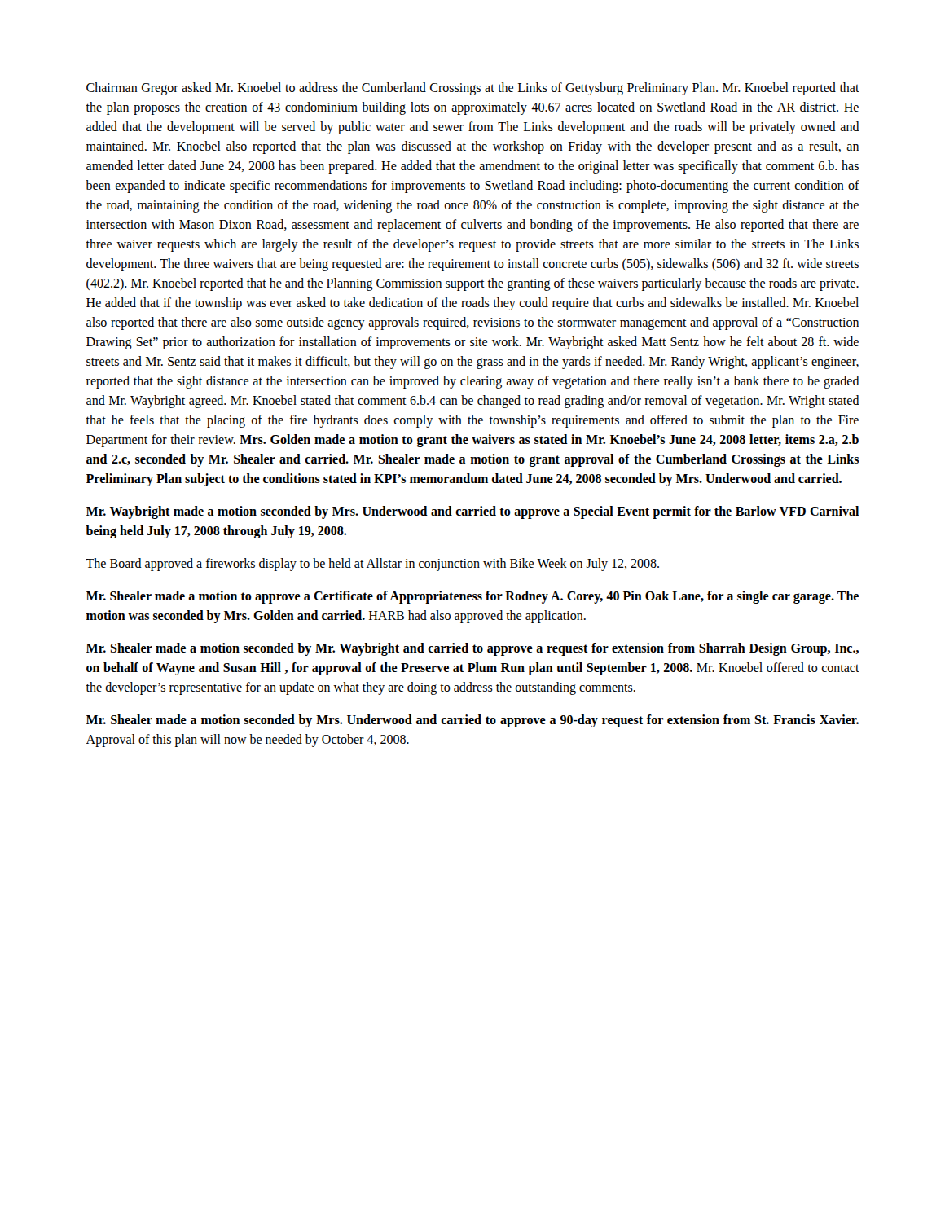Chairman Gregor asked Mr. Knoebel to address the Cumberland Crossings at the Links of Gettysburg Preliminary Plan. Mr. Knoebel reported that the plan proposes the creation of 43 condominium building lots on approximately 40.67 acres located on Swetland Road in the AR district. He added that the development will be served by public water and sewer from The Links development and the roads will be privately owned and maintained. Mr. Knoebel also reported that the plan was discussed at the workshop on Friday with the developer present and as a result, an amended letter dated June 24, 2008 has been prepared. He added that the amendment to the original letter was specifically that comment 6.b. has been expanded to indicate specific recommendations for improvements to Swetland Road including: photo-documenting the current condition of the road, maintaining the condition of the road, widening the road once 80% of the construction is complete, improving the sight distance at the intersection with Mason Dixon Road, assessment and replacement of culverts and bonding of the improvements. He also reported that there are three waiver requests which are largely the result of the developer’s request to provide streets that are more similar to the streets in The Links development. The three waivers that are being requested are: the requirement to install concrete curbs (505), sidewalks (506) and 32 ft. wide streets (402.2). Mr. Knoebel reported that he and the Planning Commission support the granting of these waivers particularly because the roads are private. He added that if the township was ever asked to take dedication of the roads they could require that curbs and sidewalks be installed. Mr. Knoebel also reported that there are also some outside agency approvals required, revisions to the stormwater management and approval of a “Construction Drawing Set” prior to authorization for installation of improvements or site work. Mr. Waybright asked Matt Sentz how he felt about 28 ft. wide streets and Mr. Sentz said that it makes it difficult, but they will go on the grass and in the yards if needed. Mr. Randy Wright, applicant’s engineer, reported that the sight distance at the intersection can be improved by clearing away of vegetation and there really isn’t a bank there to be graded and Mr. Waybright agreed. Mr. Knoebel stated that comment 6.b.4 can be changed to read grading and/or removal of vegetation. Mr. Wright stated that he feels that the placing of the fire hydrants does comply with the township’s requirements and offered to submit the plan to the Fire Department for their review. Mrs. Golden made a motion to grant the waivers as stated in Mr. Knoebel’s June 24, 2008 letter, items 2.a, 2.b and 2.c, seconded by Mr. Shealer and carried. Mr. Shealer made a motion to grant approval of the Cumberland Crossings at the Links Preliminary Plan subject to the conditions stated in KPI’s memorandum dated June 24, 2008 seconded by Mrs. Underwood and carried.
Mr. Waybright made a motion seconded by Mrs. Underwood and carried to approve a Special Event permit for the Barlow VFD Carnival being held July 17, 2008 through July 19, 2008.
The Board approved a fireworks display to be held at Allstar in conjunction with Bike Week on July 12, 2008.
Mr. Shealer made a motion to approve a Certificate of Appropriateness for Rodney A. Corey, 40 Pin Oak Lane, for a single car garage. The motion was seconded by Mrs. Golden and carried. HARB had also approved the application.
Mr. Shealer made a motion seconded by Mr. Waybright and carried to approve a request for extension from Sharrah Design Group, Inc., on behalf of Wayne and Susan Hill , for approval of the Preserve at Plum Run plan until September 1, 2008. Mr. Knoebel offered to contact the developer’s representative for an update on what they are doing to address the outstanding comments.
Mr. Shealer made a motion seconded by Mrs. Underwood and carried to approve a 90-day request for extension from St. Francis Xavier. Approval of this plan will now be needed by October 4, 2008.